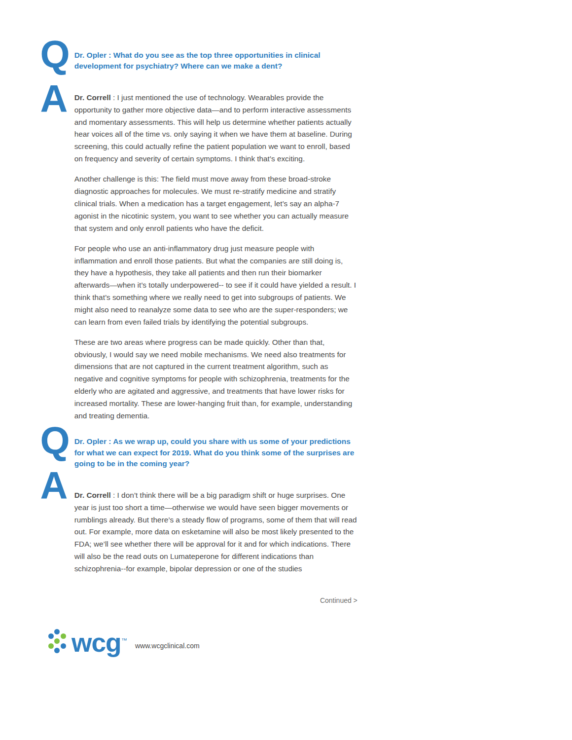Q
Dr. Opler : What do you see as the top three opportunities in clinical development for psychiatry? Where can we make a dent?
A
Dr. Correll : I just mentioned the use of technology. Wearables provide the opportunity to gather more objective data—and to perform interactive assessments and momentary assessments. This will help us determine whether patients actually hear voices all of the time vs. only saying it when we have them at baseline. During screening, this could actually refine the patient population we want to enroll, based on frequency and severity of certain symptoms. I think that’s exciting.
Another challenge is this: The field must move away from these broad-stroke diagnostic approaches for molecules. We must re-stratify medicine and stratify clinical trials. When a medication has a target engagement, let’s say an alpha-7 agonist in the nicotinic system, you want to see whether you can actually measure that system and only enroll patients who have the deficit.
For people who use an anti-inflammatory drug just measure people with inflammation and enroll those patients. But what the companies are still doing is, they have a hypothesis, they take all patients and then run their biomarker afterwards—when it’s totally underpowered-- to see if it could have yielded a result. I think that’s something where we really need to get into subgroups of patients. We might also need to reanalyze some data to see who are the super-responders; we can learn from even failed trials by identifying the potential subgroups.
These are two areas where progress can be made quickly. Other than that, obviously, I would say we need mobile mechanisms. We need also treatments for dimensions that are not captured in the current treatment algorithm, such as negative and cognitive symptoms for people with schizophrenia, treatments for the elderly who are agitated and aggressive, and treatments that have lower risks for increased mortality. These are lower-hanging fruit than, for example, understanding and treating dementia.
Q
Dr. Opler : As we wrap up, could you share with us some of your predictions for what we can expect for 2019. What do you think some of the surprises are going to be in the coming year?
A
Dr. Correll : I don’t think there will be a big paradigm shift or huge surprises. One year is just too short a time—otherwise we would have seen bigger movements or rumblings already. But there’s a steady flow of programs, some of them that will read out. For example, more data on esketamine will also be most likely presented to the FDA; we’ll see whether there will be approval for it and for which indications. There will also be the read outs on Lumateperone for different indications than schizophrenia--for example, bipolar depression or one of the studies
Continued >
wcg™
www.wcgclinical.com